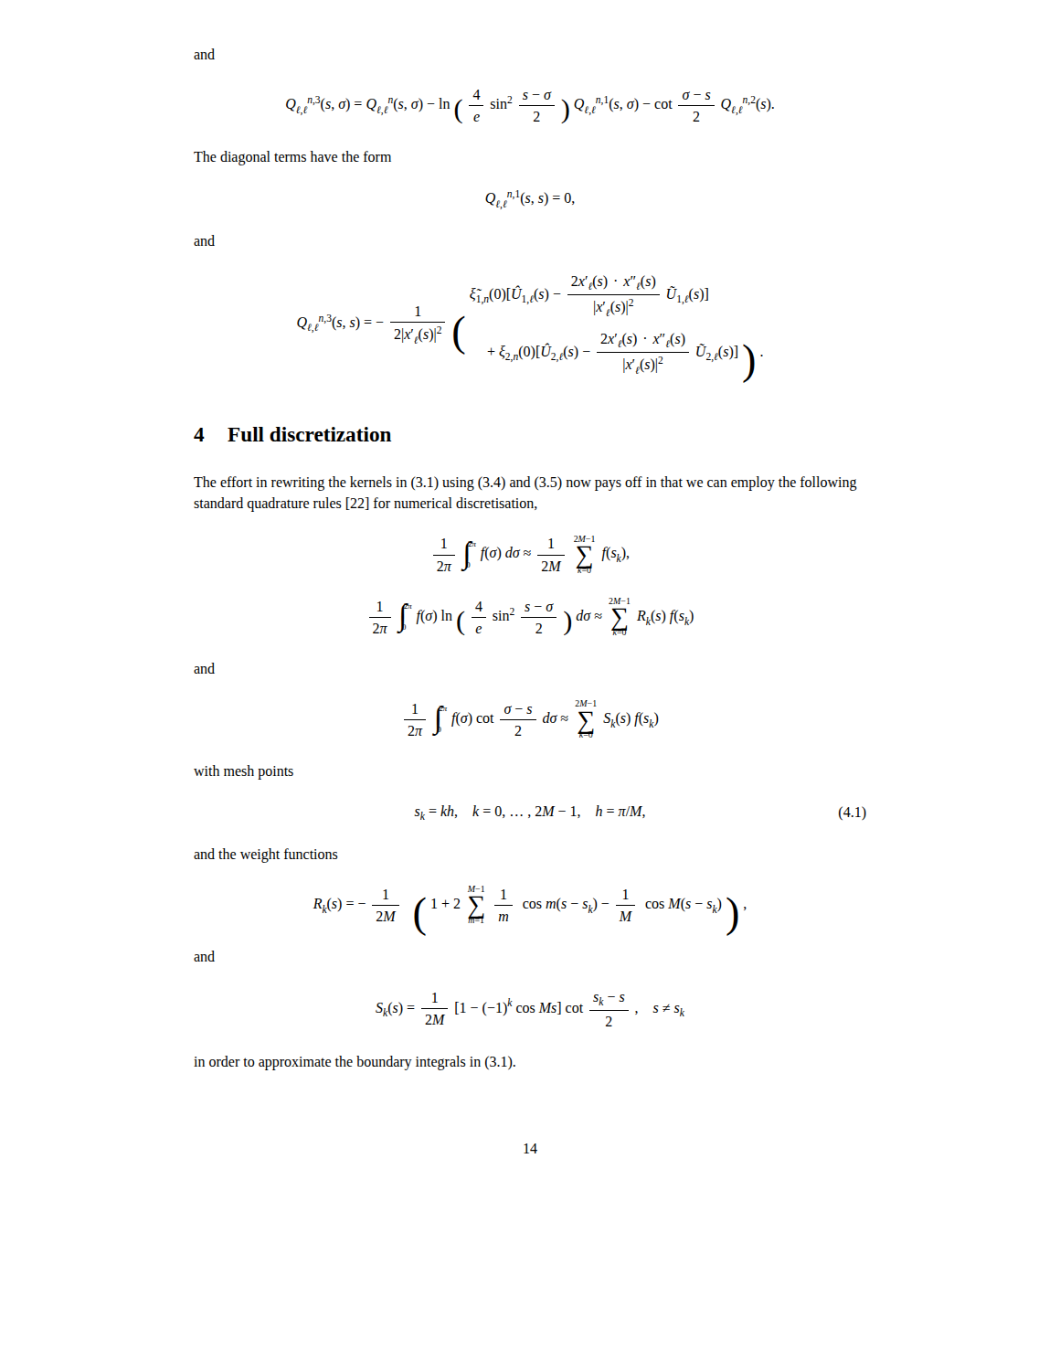and
Qℓ,ℓn,3(s, σ) = Qℓ,ℓn(s, σ) − ln ( 4 e sin2 s − σ 2 ) Qℓ,ℓn,1(s, σ) − cot σ − s 2 Qℓ,ℓn,2(s).
The diagonal terms have the form
Qℓ,ℓn,1(s, s) = 0,
and
Qℓ,ℓn,3(s, s) = − 12|x′ℓ(s)|2 ( ξ̃1,n(0)[Û1,ℓ(s) − 2x′ℓ(s) · x″ℓ(s)|x′ℓ(s)|2 Ũ1,ℓ(s)] + ξ2,n(0)[Û2,ℓ(s) − 2x′ℓ(s) · x″ℓ(s)|x′ℓ(s)|2 Ũ2,ℓ(s)] ) .
4 Full discretization
The effort in rewriting the kernels in (3.1) using (3.4) and (3.5) now pays off in that we can employ the following standard quadrature rules [22] for numerical discretisation,
12π 2π∫0 f(σ) dσ ≈ 12M 2M−1∑k=0 f(sk),
12π 2π∫0 f(σ) ln ( 4 e sin2 s − σ 2 ) dσ ≈ 2M−1∑k=0 Rk(s) f(sk)
and
12π 2π∫0 f(σ) cot σ − s 2 dσ ≈ 2M−1∑k=0 Sk(s) f(sk)
with mesh points
sk = kh, k = 0, … , 2M − 1, h = π/M, (4.1)
and the weight functions
Rk(s) = − 12M ( 1 + 2 M−1∑m=1 1 m cos m(s − sk) − 1 M cos M(s − sk) ) ,
and
Sk(s) = 12M [1 − (−1)k cos Ms] cot sk − s 2 , s ≠ sk
in order to approximate the boundary integrals in (3.1).
14